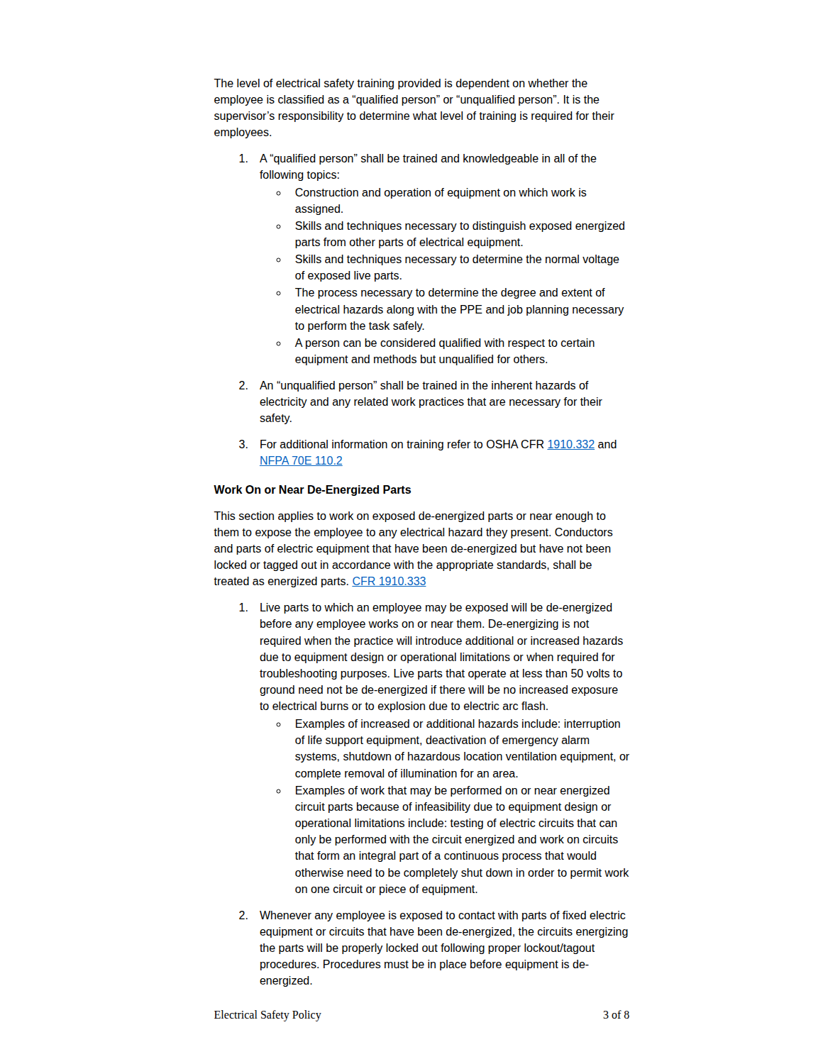The level of electrical safety training provided is dependent on whether the employee is classified as a “qualified person” or “unqualified person”. It is the supervisor’s responsibility to determine what level of training is required for their employees.
A “qualified person” shall be trained and knowledgeable in all of the following topics:
Construction and operation of equipment on which work is assigned.
Skills and techniques necessary to distinguish exposed energized parts from other parts of electrical equipment.
Skills and techniques necessary to determine the normal voltage of exposed live parts.
The process necessary to determine the degree and extent of electrical hazards along with the PPE and job planning necessary to perform the task safely.
A person can be considered qualified with respect to certain equipment and methods but unqualified for others.
An “unqualified person” shall be trained in the inherent hazards of electricity and any related work practices that are necessary for their safety.
For additional information on training refer to OSHA CFR 1910.332 and NFPA 70E 110.2
Work On or Near De-Energized Parts
This section applies to work on exposed de-energized parts or near enough to them to expose the employee to any electrical hazard they present. Conductors and parts of electric equipment that have been de-energized but have not been locked or tagged out in accordance with the appropriate standards, shall be treated as energized parts. CFR 1910.333
Live parts to which an employee may be exposed will be de-energized before any employee works on or near them. De-energizing is not required when the practice will introduce additional or increased hazards due to equipment design or operational limitations or when required for troubleshooting purposes. Live parts that operate at less than 50 volts to ground need not be de-energized if there will be no increased exposure to electrical burns or to explosion due to electric arc flash.
Examples of increased or additional hazards include: interruption of life support equipment, deactivation of emergency alarm systems, shutdown of hazardous location ventilation equipment, or complete removal of illumination for an area.
Examples of work that may be performed on or near energized circuit parts because of infeasibility due to equipment design or operational limitations include: testing of electric circuits that can only be performed with the circuit energized and work on circuits that form an integral part of a continuous process that would otherwise need to be completely shut down in order to permit work on one circuit or piece of equipment.
Whenever any employee is exposed to contact with parts of fixed electric equipment or circuits that have been de-energized, the circuits energizing the parts will be properly locked out following proper lockout/tagout procedures. Procedures must be in place before equipment is de-energized.
Electrical Safety Policy 3 of 8